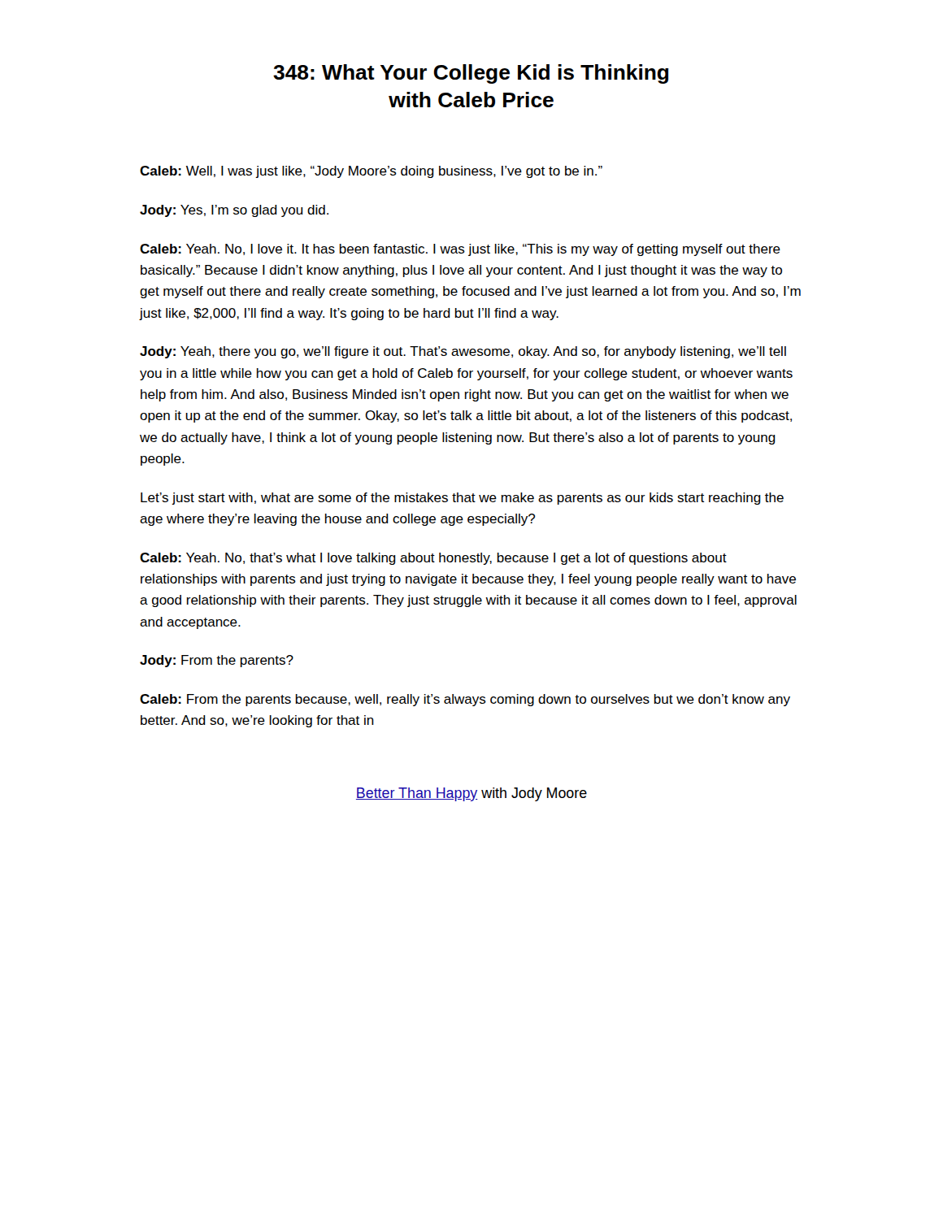348: What Your College Kid is Thinking
with Caleb Price
Caleb: Well, I was just like, “Jody Moore’s doing business, I’ve got to be in.”
Jody: Yes, I’m so glad you did.
Caleb: Yeah. No, I love it. It has been fantastic. I was just like, “This is my way of getting myself out there basically.” Because I didn’t know anything, plus I love all your content. And I just thought it was the way to get myself out there and really create something, be focused and I’ve just learned a lot from you. And so, I’m just like, $2,000, I’ll find a way. It’s going to be hard but I’ll find a way.
Jody: Yeah, there you go, we’ll figure it out. That’s awesome, okay. And so, for anybody listening, we’ll tell you in a little while how you can get a hold of Caleb for yourself, for your college student, or whoever wants help from him. And also, Business Minded isn’t open right now. But you can get on the waitlist for when we open it up at the end of the summer. Okay, so let’s talk a little bit about, a lot of the listeners of this podcast, we do actually have, I think a lot of young people listening now. But there’s also a lot of parents to young people.
Let’s just start with, what are some of the mistakes that we make as parents as our kids start reaching the age where they’re leaving the house and college age especially?
Caleb: Yeah. No, that’s what I love talking about honestly, because I get a lot of questions about relationships with parents and just trying to navigate it because they, I feel young people really want to have a good relationship with their parents. They just struggle with it because it all comes down to I feel, approval and acceptance.
Jody: From the parents?
Caleb: From the parents because, well, really it’s always coming down to ourselves but we don’t know any better. And so, we’re looking for that in
Better Than Happy with Jody Moore